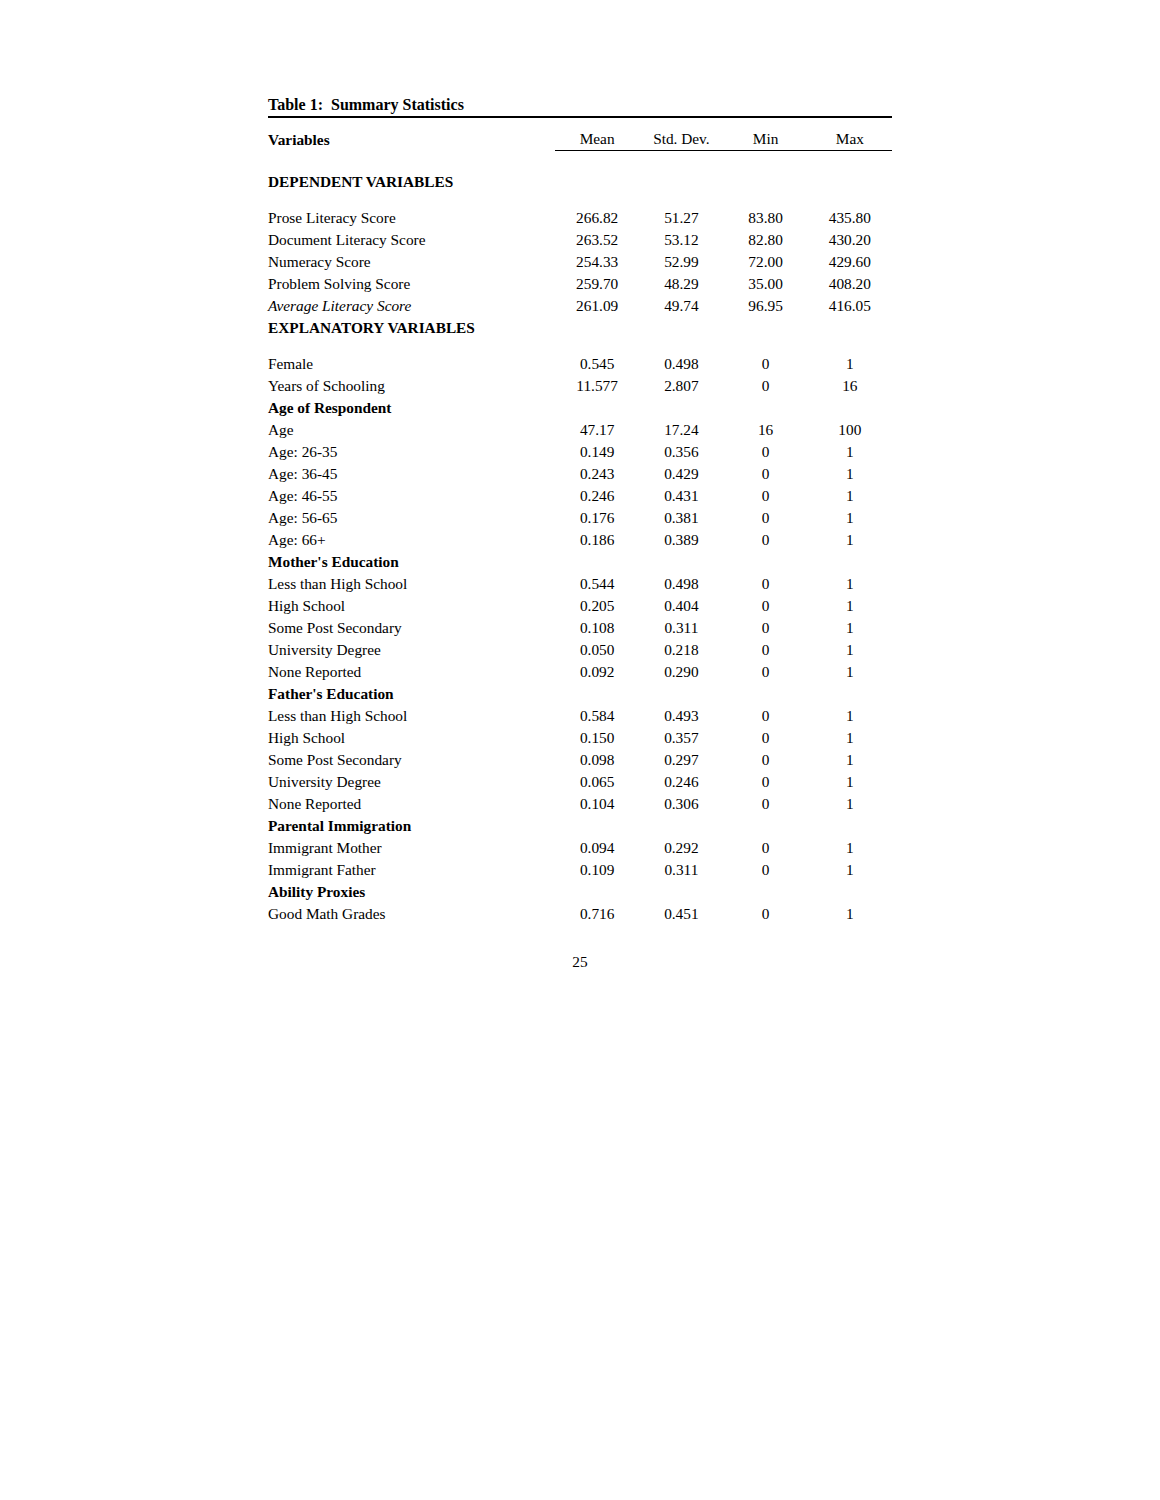Table 1: Summary Statistics
| Variables | Mean | Std. Dev. | Min | Max |
| DEPENDENT VARIABLES | | | | |
| Prose Literacy Score | 266.82 | 51.27 | 83.80 | 435.80 |
| Document Literacy Score | 263.52 | 53.12 | 82.80 | 430.20 |
| Numeracy Score | 254.33 | 52.99 | 72.00 | 429.60 |
| Problem Solving Score | 259.70 | 48.29 | 35.00 | 408.20 |
| Average Literacy Score | 261.09 | 49.74 | 96.95 | 416.05 |
| EXPLANATORY VARIABLES | | | | |
| Female | 0.545 | 0.498 | 0 | 1 |
| Years of Schooling | 11.577 | 2.807 | 0 | 16 |
| Age of Respondent | | | | |
| Age | 47.17 | 17.24 | 16 | 100 |
| Age: 26-35 | 0.149 | 0.356 | 0 | 1 |
| Age: 36-45 | 0.243 | 0.429 | 0 | 1 |
| Age: 46-55 | 0.246 | 0.431 | 0 | 1 |
| Age: 56-65 | 0.176 | 0.381 | 0 | 1 |
| Age: 66+ | 0.186 | 0.389 | 0 | 1 |
| Mother's Education | | | | |
| Less than High School | 0.544 | 0.498 | 0 | 1 |
| High School | 0.205 | 0.404 | 0 | 1 |
| Some Post Secondary | 0.108 | 0.311 | 0 | 1 |
| University Degree | 0.050 | 0.218 | 0 | 1 |
| None Reported | 0.092 | 0.290 | 0 | 1 |
| Father's Education | | | | |
| Less than High School | 0.584 | 0.493 | 0 | 1 |
| High School | 0.150 | 0.357 | 0 | 1 |
| Some Post Secondary | 0.098 | 0.297 | 0 | 1 |
| University Degree | 0.065 | 0.246 | 0 | 1 |
| None Reported | 0.104 | 0.306 | 0 | 1 |
| Parental Immigration | | | | |
| Immigrant Mother | 0.094 | 0.292 | 0 | 1 |
| Immigrant Father | 0.109 | 0.311 | 0 | 1 |
| Ability Proxies | | | | |
| Good Math Grades | 0.716 | 0.451 | 0 | 1 |
25